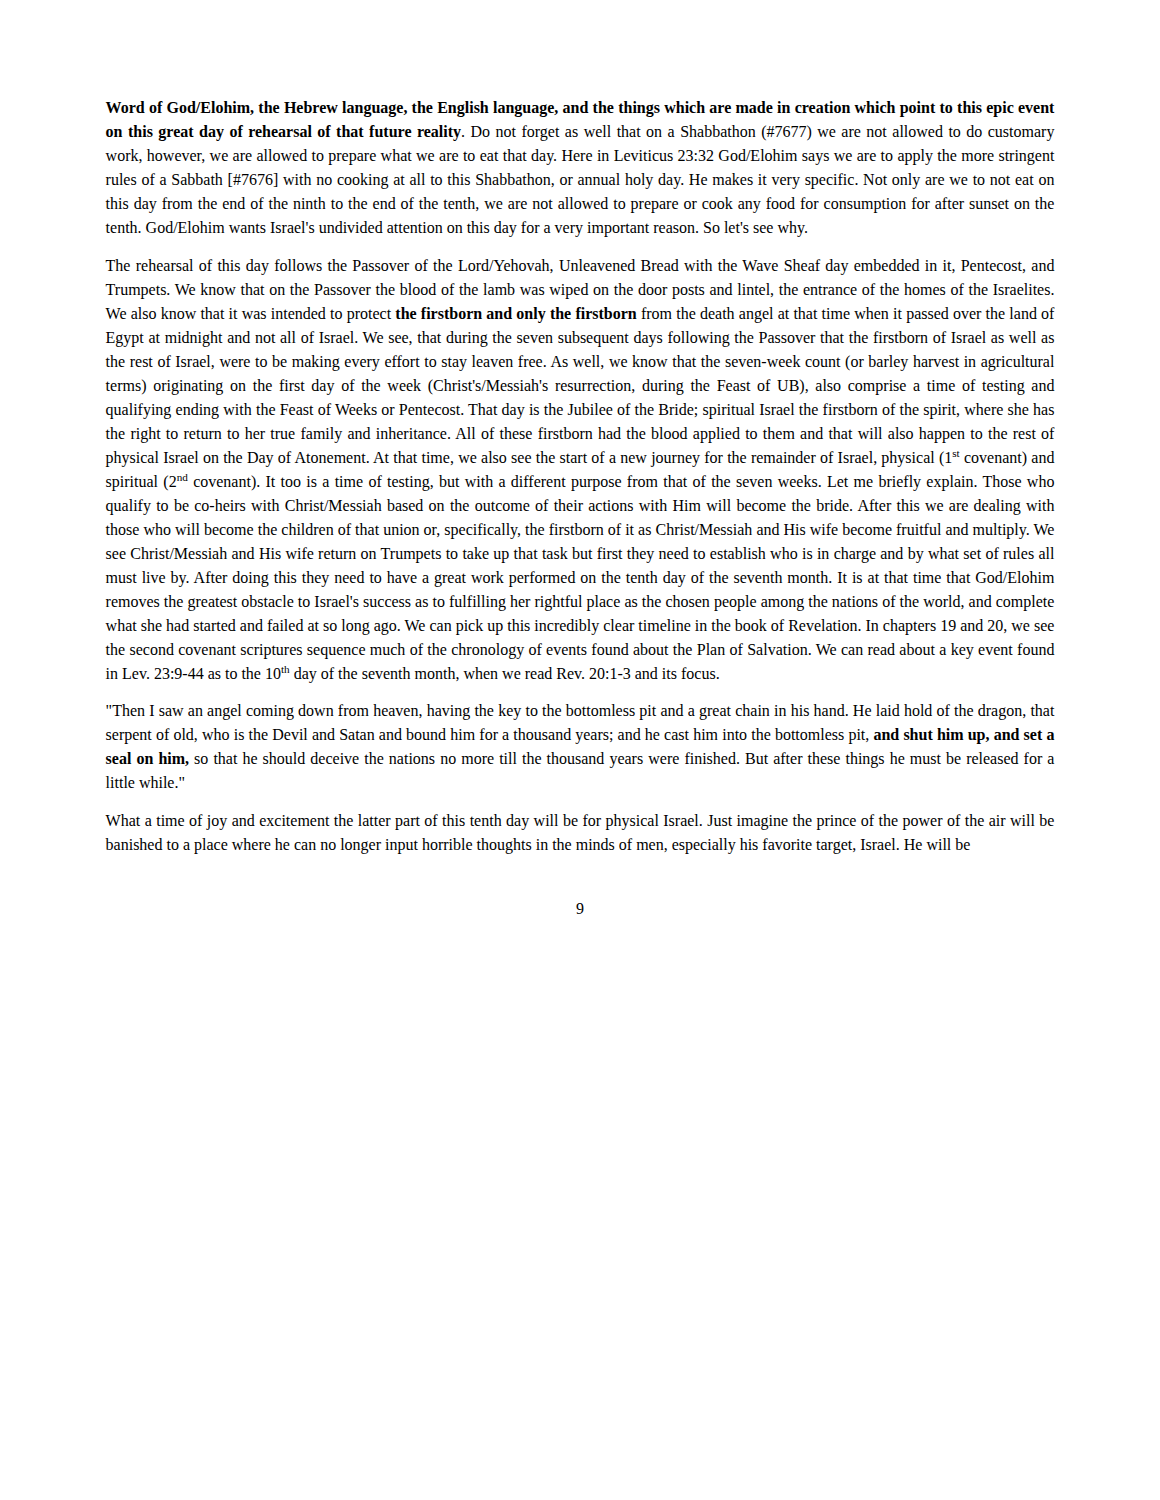Word of God/Elohim, the Hebrew language, the English language, and the things which are made in creation which point to this epic event on this great day of rehearsal of that future reality. Do not forget as well that on a Shabbathon (#7677) we are not allowed to do customary work, however, we are allowed to prepare what we are to eat that day. Here in Leviticus 23:32 God/Elohim says we are to apply the more stringent rules of a Sabbath [#7676] with no cooking at all to this Shabbathon, or annual holy day. He makes it very specific. Not only are we to not eat on this day from the end of the ninth to the end of the tenth, we are not allowed to prepare or cook any food for consumption for after sunset on the tenth. God/Elohim wants Israel's undivided attention on this day for a very important reason. So let's see why.
The rehearsal of this day follows the Passover of the Lord/Yehovah, Unleavened Bread with the Wave Sheaf day embedded in it, Pentecost, and Trumpets. We know that on the Passover the blood of the lamb was wiped on the door posts and lintel, the entrance of the homes of the Israelites. We also know that it was intended to protect the firstborn and only the firstborn from the death angel at that time when it passed over the land of Egypt at midnight and not all of Israel. We see, that during the seven subsequent days following the Passover that the firstborn of Israel as well as the rest of Israel, were to be making every effort to stay leaven free. As well, we know that the seven-week count (or barley harvest in agricultural terms) originating on the first day of the week (Christ's/Messiah's resurrection, during the Feast of UB), also comprise a time of testing and qualifying ending with the Feast of Weeks or Pentecost. That day is the Jubilee of the Bride; spiritual Israel the firstborn of the spirit, where she has the right to return to her true family and inheritance. All of these firstborn had the blood applied to them and that will also happen to the rest of physical Israel on the Day of Atonement. At that time, we also see the start of a new journey for the remainder of Israel, physical (1st covenant) and spiritual (2nd covenant). It too is a time of testing, but with a different purpose from that of the seven weeks. Let me briefly explain. Those who qualify to be co-heirs with Christ/Messiah based on the outcome of their actions with Him will become the bride. After this we are dealing with those who will become the children of that union or, specifically, the firstborn of it as Christ/Messiah and His wife become fruitful and multiply. We see Christ/Messiah and His wife return on Trumpets to take up that task but first they need to establish who is in charge and by what set of rules all must live by. After doing this they need to have a great work performed on the tenth day of the seventh month. It is at that time that God/Elohim removes the greatest obstacle to Israel's success as to fulfilling her rightful place as the chosen people among the nations of the world, and complete what she had started and failed at so long ago. We can pick up this incredibly clear timeline in the book of Revelation. In chapters 19 and 20, we see the second covenant scriptures sequence much of the chronology of events found about the Plan of Salvation. We can read about a key event found in Lev. 23:9-44 as to the 10th day of the seventh month, when we read Rev. 20:1-3 and its focus.
"Then I saw an angel coming down from heaven, having the key to the bottomless pit and a great chain in his hand. He laid hold of the dragon, that serpent of old, who is the Devil and Satan and bound him for a thousand years; and he cast him into the bottomless pit, and shut him up, and set a seal on him, so that he should deceive the nations no more till the thousand years were finished. But after these things he must be released for a little while."
What a time of joy and excitement the latter part of this tenth day will be for physical Israel. Just imagine the prince of the power of the air will be banished to a place where he can no longer input horrible thoughts in the minds of men, especially his favorite target, Israel. He will be
9